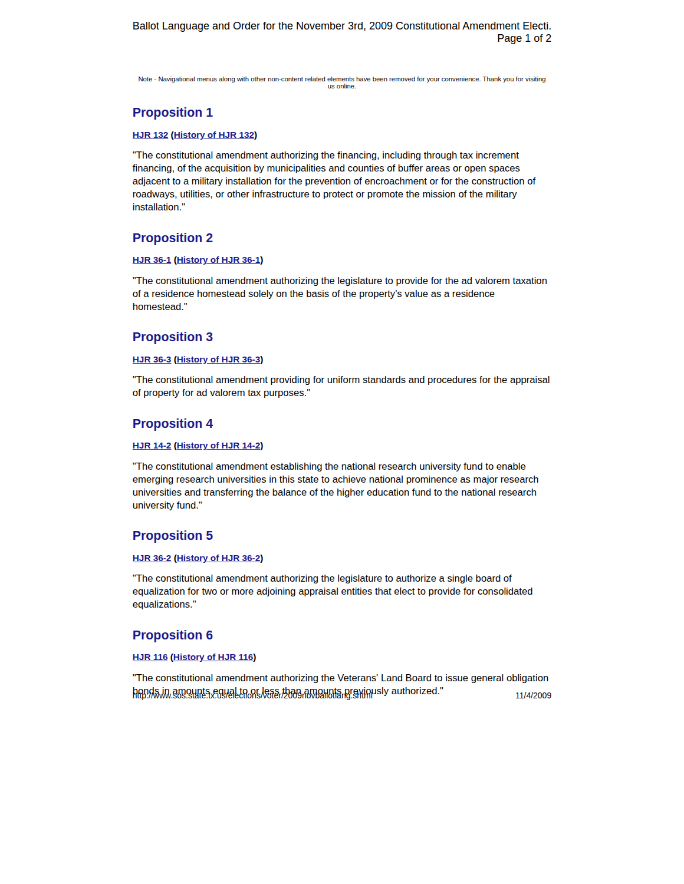Ballot Language and Order for the November 3rd, 2009 Constitutional Amendment Electi... Page 1 of 2
Note - Navigational menus along with other non-content related elements have been removed for your convenience. Thank you for visiting us online.
Proposition 1
HJR 132 (History of HJR 132)
"The constitutional amendment authorizing the financing, including through tax increment financing, of the acquisition by municipalities and counties of buffer areas or open spaces adjacent to a military installation for the prevention of encroachment or for the construction of roadways, utilities, or other infrastructure to protect or promote the mission of the military installation."
Proposition 2
HJR 36-1 (History of HJR 36-1)
"The constitutional amendment authorizing the legislature to provide for the ad valorem taxation of a residence homestead solely on the basis of the property's value as a residence homestead."
Proposition 3
HJR 36-3 (History of HJR 36-3)
"The constitutional amendment providing for uniform standards and procedures for the appraisal of property for ad valorem tax purposes."
Proposition 4
HJR 14-2 (History of HJR 14-2)
"The constitutional amendment establishing the national research university fund to enable emerging research universities in this state to achieve national prominence as major research universities and transferring the balance of the higher education fund to the national research university fund."
Proposition 5
HJR 36-2 (History of HJR 36-2)
"The constitutional amendment authorizing the legislature to authorize a single board of equalization for two or more adjoining appraisal entities that elect to provide for consolidated equalizations."
Proposition 6
HJR 116 (History of HJR 116)
"The constitutional amendment authorizing the Veterans' Land Board to issue general obligation bonds in amounts equal to or less than amounts previously authorized."
http://www.sos.state.tx.us/elections/voter/2009novballotlang.shtml 11/4/2009